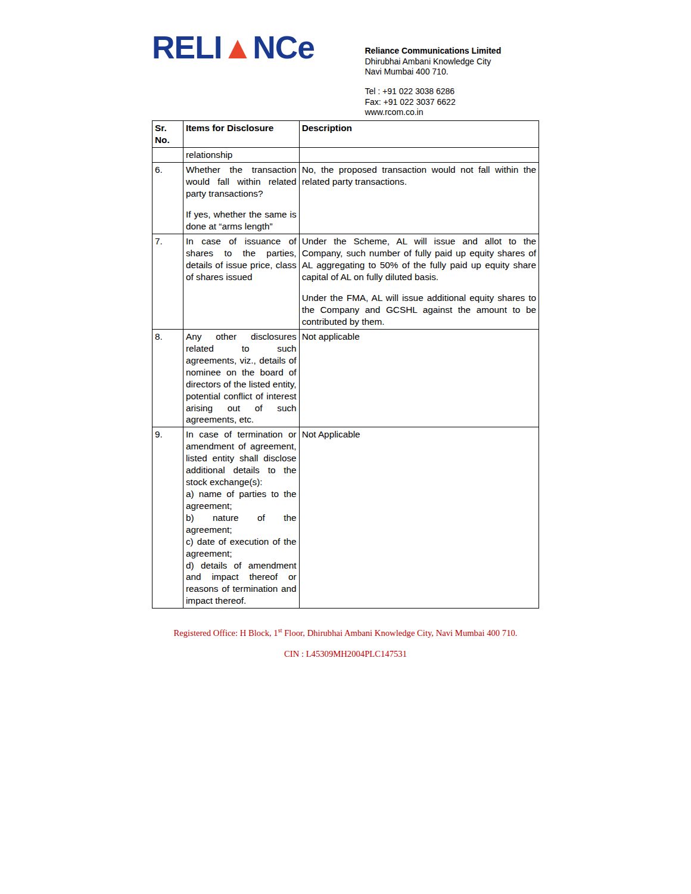RELI▲NCe
Reliance Communications Limited
Dhirubhai Ambani Knowledge City
Navi Mumbai 400 710.
Tel : +91 022 3038 6286
Fax: +91 022 3037 6622
www.rcom.co.in
| Sr. No. | Items for Disclosure | Description |
| --- | --- | --- |
| | relationship | |
| 6. | Whether the transaction would fall within related party transactions? If yes, whether the same is done at “arms length” | No, the proposed transaction would not fall within the related party transactions. |
| 7. | In case of issuance of shares to the parties, details of issue price, class of shares issued | Under the Scheme, AL will issue and allot to the Company, such number of fully paid up equity shares of AL aggregating to 50% of the fully paid up equity share capital of AL on fully diluted basis. Under the FMA, AL will issue additional equity shares to the Company and GCSHL against the amount to be contributed by them. |
| 8. | Any other disclosures related to such agreements, viz., details of nominee on the board of directors of the listed entity, potential conflict of interest arising out of such agreements, etc. | Not applicable |
| 9. | In case of termination or amendment of agreement, listed entity shall disclose additional details to the stock exchange(s): a) name of parties to the agreement; b) nature of the agreement; c) date of execution of the agreement; d) details of amendment and impact thereof or reasons of termination and impact thereof. | Not Applicable |
Registered Office: H Block, 1st Floor, Dhirubhai Ambani Knowledge City, Navi Mumbai 400 710.
CIN : L45309MH2004PLC147531